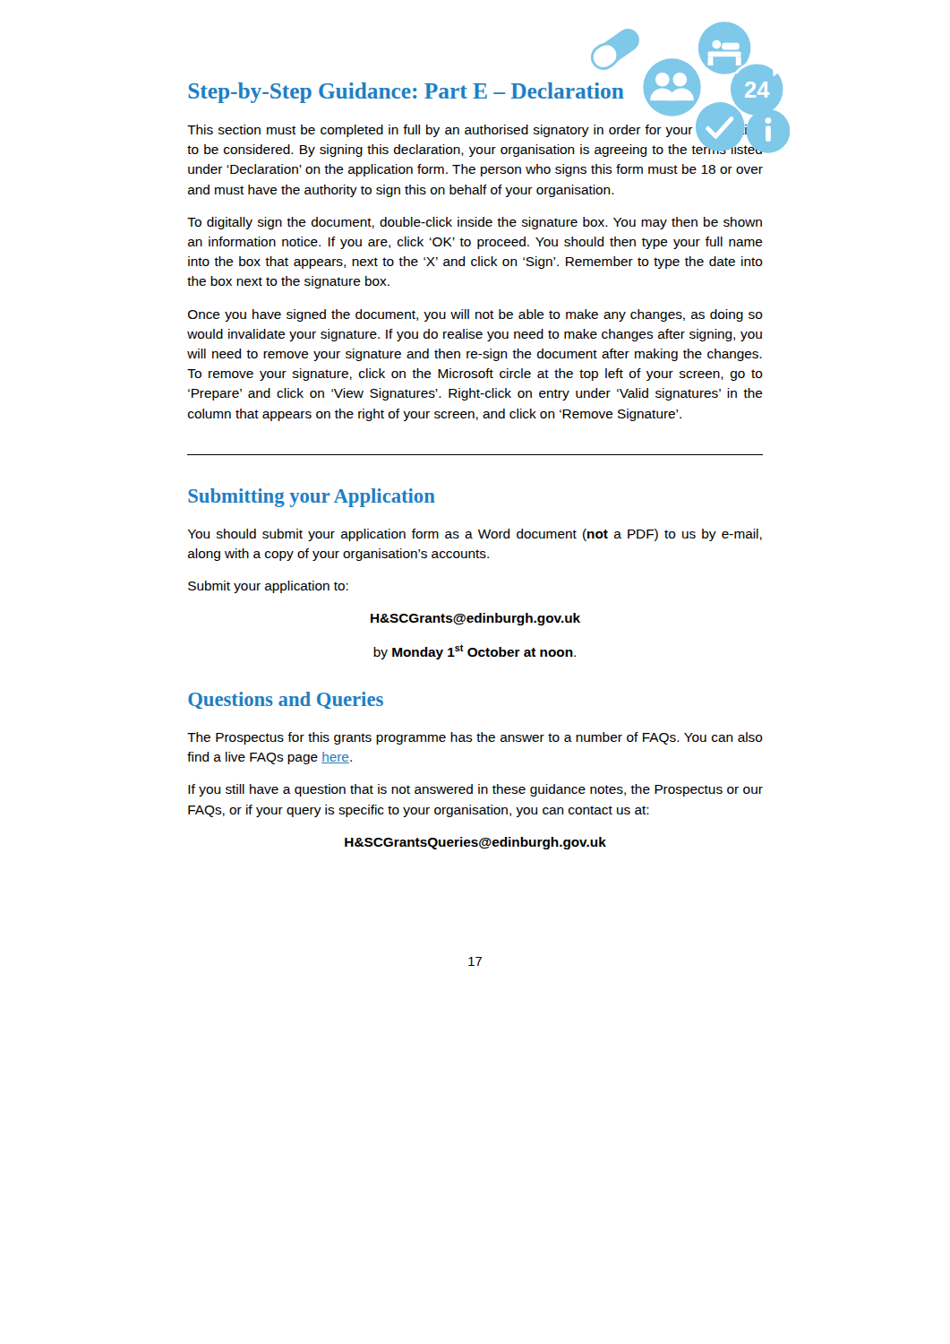24
Step-by-Step Guidance: Part E – Declaration
This section must be completed in full by an authorised signatory in order for your application to be considered. By signing this declaration, your organisation is agreeing to the terms listed under ‘Declaration’ on the application form. The person who signs this form must be 18 or over and must have the authority to sign this on behalf of your organisation.
To digitally sign the document, double-click inside the signature box. You may then be shown an information notice. If you are, click ‘OK’ to proceed. You should then type your full name into the box that appears, next to the ‘X’ and click on ‘Sign’. Remember to type the date into the box next to the signature box.
Once you have signed the document, you will not be able to make any changes, as doing so would invalidate your signature. If you do realise you need to make changes after signing, you will need to remove your signature and then re-sign the document after making the changes. To remove your signature, click on the Microsoft circle at the top left of your screen, go to ‘Prepare’ and click on ‘View Signatures’. Right-click on entry under ‘Valid signatures’ in the column that appears on the right of your screen, and click on ‘Remove Signature’.
Submitting your Application
You should submit your application form as a Word document (not a PDF) to us by e-mail, along with a copy of your organisation’s accounts.
Submit your application to:
H&SCGrants@edinburgh.gov.uk
by Monday 1st October at noon.
Questions and Queries
The Prospectus for this grants programme has the answer to a number of FAQs. You can also find a live FAQs page here.
If you still have a question that is not answered in these guidance notes, the Prospectus or our FAQs, or if your query is specific to your organisation, you can contact us at:
H&SCGrantsQueries@edinburgh.gov.uk
17